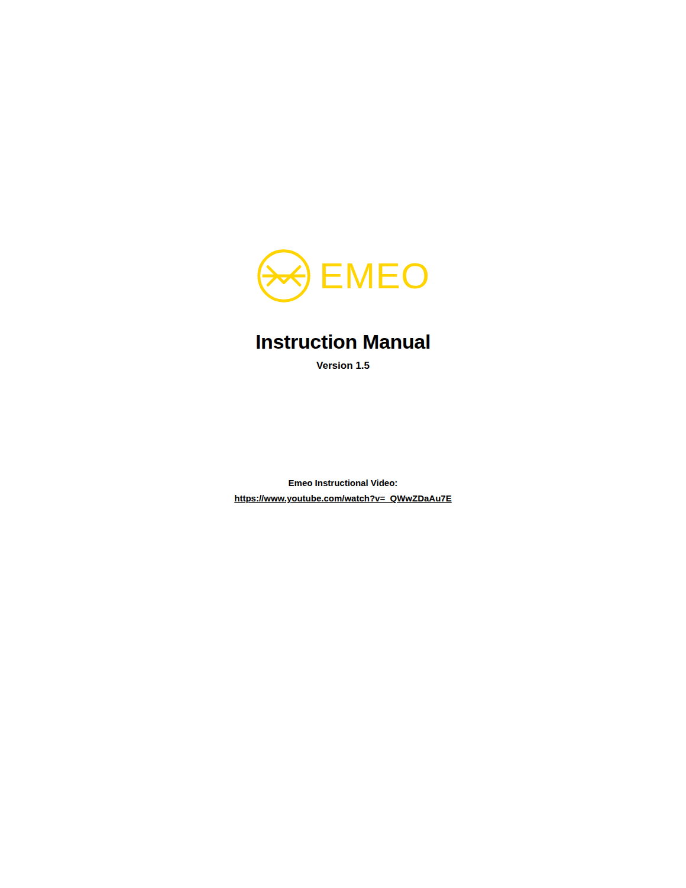EMEO
Instruction Manual
Version 1.5
Emeo Instructional Video:
https://www.youtube.com/watch?v=_QWwZDaAu7E